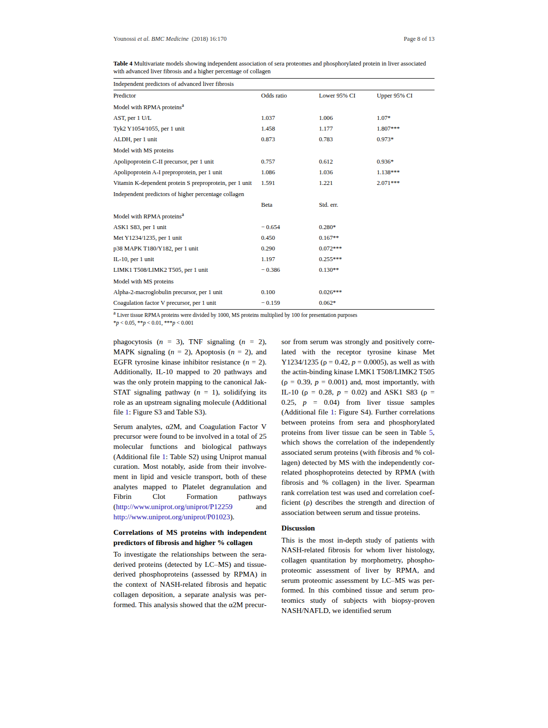Younossi et al. BMC Medicine (2018) 16:170
Page 8 of 13
Table 4 Multivariate models showing independent association of sera proteomes and phosphorylated protein in liver associated with advanced liver fibrosis and a higher percentage of collagen
| Independent predictors of advanced liver fibrosis | | | |
| --- | --- | --- | --- |
| Predictor | Odds ratio | Lower 95% CI | Upper 95% CI |
| Model with RPMA proteins a | | | |
| AST, per 1 U/L | 1.037 | 1.006 | 1.07* |
| Tyk2 Y1054/1055, per 1 unit | 1.458 | 1.177 | 1.807*** |
| ALDH, per 1 unit | 0.873 | 0.783 | 0.973* |
| Model with MS proteins | | | |
| Apolipoprotein C-II precursor, per 1 unit | 0.757 | 0.612 | 0.936* |
| Apolipoprotein A-I preproprotein, per 1 unit | 1.086 | 1.036 | 1.138*** |
| Vitamin K-dependent protein S preproprotein, per 1 unit | 1.591 | 1.221 | 2.071*** |
| Independent predictors of higher percentage collagen | | | |
| | Beta | Std. err. | |
| Model with RPMA proteins a | | | |
| ASK1 S83, per 1 unit | − 0.654 | 0.280* | |
| Met Y1234/1235, per 1 unit | 0.450 | 0.167** | |
| p38 MAPK T180/Y182, per 1 unit | 0.290 | 0.072*** | |
| IL-10, per 1 unit | 1.197 | 0.255*** | |
| LIMK1 T508/LIMK2 T505, per 1 unit | − 0.386 | 0.130** | |
| Model with MS proteins | | | |
| Alpha-2-macroglobulin precursor, per 1 unit | 0.100 | 0.026*** | |
| Coagulation factor V precursor, per 1 unit | − 0.159 | 0.062* | |
a Liver tissue RPMA proteins were divided by 1000, MS proteins multiplied by 100 for presentation purposes *p < 0.05, **p < 0.01, ***p < 0.001
phagocytosis (n = 3), TNF signaling (n = 2), MAPK signaling (n = 2), Apoptosis (n = 2), and EGFR tyrosine kinase inhibitor resistance (n = 2). Additionally, IL-10 mapped to 20 pathways and was the only protein mapping to the canonical Jak-STAT signaling pathway (n = 1), solidifying its role as an upstream signaling molecule (Additional file 1: Figure S3 and Table S3).
Serum analytes, α2M, and Coagulation Factor V precursor were found to be involved in a total of 25 molecular functions and biological pathways (Additional file 1: Table S2) using Uniprot manual curation. Most notably, aside from their involvement in lipid and vesicle transport, both of these analytes mapped to Platelet degranulation and Fibrin Clot Formation pathways (http://www.uniprot.org/uniprot/P12259 and http://www.uniprot.org/uniprot/P01023).
Correlations of MS proteins with independent predictors of fibrosis and higher % collagen
To investigate the relationships between the sera-derived proteins (detected by LC–MS) and tissue-derived phosphoproteins (assessed by RPMA) in the context of NASH-related fibrosis and hepatic collagen deposition, a separate analysis was performed. This analysis showed that the α2M precursor from serum was strongly and positively correlated with the receptor tyrosine kinase Met Y1234/1235 (ρ = 0.42, p = 0.0005), as well as with the actin-binding kinase LMK1 T508/LIMK2 T505 (ρ = 0.39, p = 0.001) and, most importantly, with IL-10 (ρ = 0.28, p = 0.02) and ASK1 S83 (ρ = 0.25, p = 0.04) from liver tissue samples (Additional file 1: Figure S4). Further correlations between proteins from sera and phosphorylated proteins from liver tissue can be seen in Table 5, which shows the correlation of the independently associated serum proteins (with fibrosis and % collagen) detected by MS with the independently correlated phosphoproteins detected by RPMA (with fibrosis and % collagen) in the liver. Spearman rank correlation test was used and correlation coefficient (ρ) describes the strength and direction of association between serum and tissue proteins.
Discussion
This is the most in-depth study of patients with NASH-related fibrosis for whom liver histology, collagen quantitation by morphometry, phosphoproteomic assessment of liver by RPMA, and serum proteomic assessment by LC–MS was performed. In this combined tissue and serum proteomics study of subjects with biopsy-proven NASH/NAFLD, we identified serum